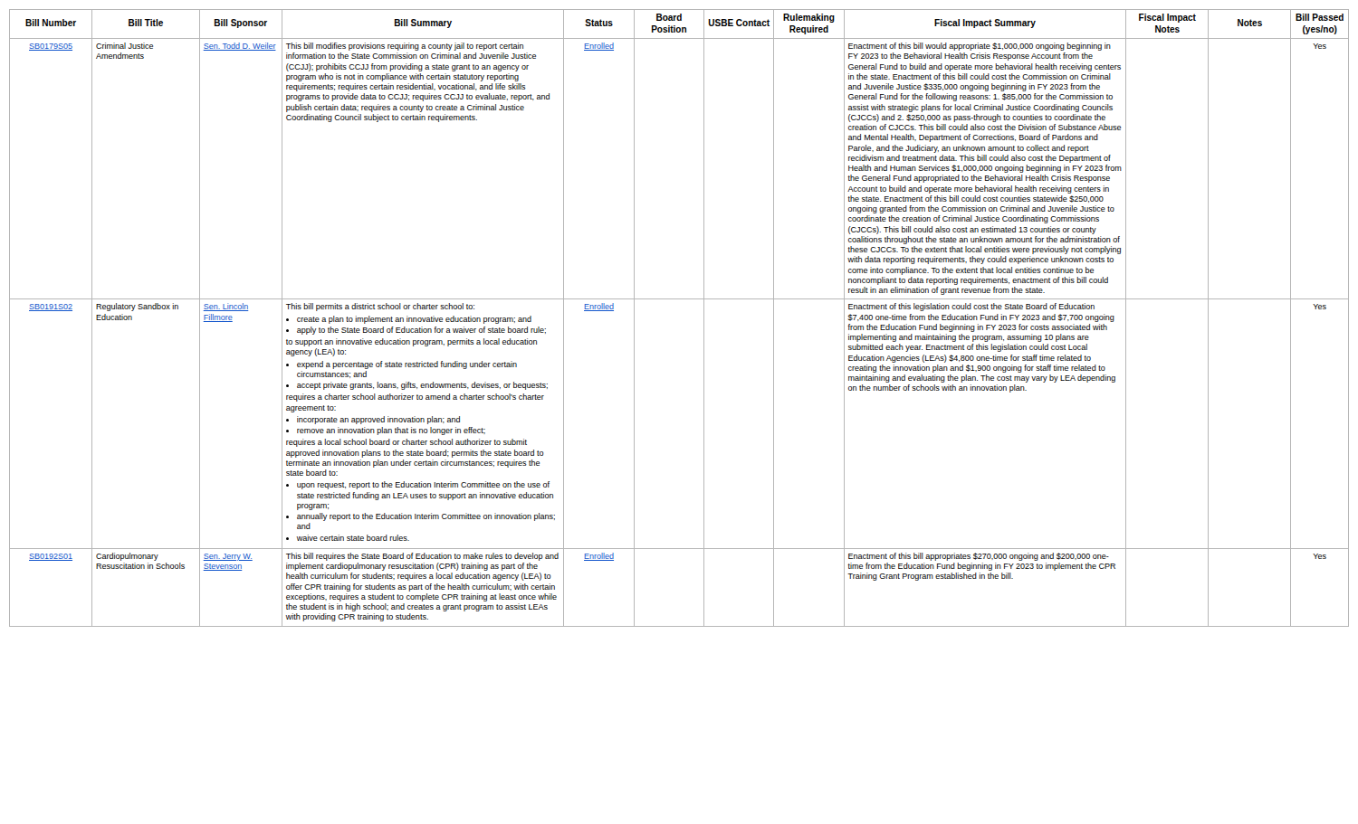| Bill Number | Bill Title | Bill Sponsor | Bill Summary | Status | Board Position | USBE Contact | Rulemaking Required | Fiscal Impact Summary | Fiscal Impact Notes | Notes | Bill Passed (yes/no) |
| --- | --- | --- | --- | --- | --- | --- | --- | --- | --- | --- | --- |
| SB0179S05 | Criminal Justice Amendments | Sen. Todd D. Weiler | This bill modifies provisions requiring a county jail to report certain information to the State Commission on Criminal and Juvenile Justice (CCJJ); prohibits CCJJ from providing a state grant to an agency or program who is not in compliance with certain statutory reporting requirements; requires certain residential, vocational, and life skills programs to provide data to CCJJ; requires CCJJ to evaluate, report, and publish certain data; requires a county to create a Criminal Justice Coordinating Council subject to certain requirements. | Enrolled | | | | Enactment of this bill would appropriate $1,000,000 ongoing beginning in FY 2023 to the Behavioral Health Crisis Response Account from the General Fund to build and operate more behavioral health receiving centers in the state. Enactment of this bill could cost the Commission on Criminal and Juvenile Justice $335,000 ongoing beginning in FY 2023 from the General Fund for the following reasons: 1. $85,000 for the Commission to assist with strategic plans for local Criminal Justice Coordinating Councils (CJCCs) and 2. $250,000 as pass-through to counties to coordinate the creation of CJCCs. This bill could also cost the Division of Substance Abuse and Mental Health, Department of Corrections, Board of Pardons and Parole, and the Judiciary, an unknown amount to collect and report recidivism and treatment data. This bill could also cost the Department of Health and Human Services $1,000,000 ongoing beginning in FY 2023 from the General Fund appropriated to the Behavioral Health Crisis Response Account to build and operate more behavioral health receiving centers in the state. Enactment of this bill could cost counties statewide $250,000 ongoing granted from the Commission on Criminal and Juvenile Justice to coordinate the creation of Criminal Justice Coordinating Commissions (CJCCs). This bill could also cost an estimated 13 counties or county coalitions throughout the state an unknown amount for the administration of these CJCCs. To the extent that local entities were previously not complying with data reporting requirements, they could experience unknown costs to come into compliance. To the extent that local entities continue to be noncompliant to data reporting requirements, enactment of this bill could result in an elimination of grant revenue from the state. | | | Yes |
| SB0191S02 | Regulatory Sandbox in Education | Sen. Lincoln Fillmore | This bill permits a district school or charter school to: create a plan to implement an innovative education program; and apply to the State Board of Education for a waiver of state board rule; to support an innovative education program, permits a local education agency (LEA) to: expend a percentage of state restricted funding under certain circumstances; and accept private grants, loans, gifts, endowments, devises, or bequests; requires a charter school authorizer to amend a charter school's charter agreement to: incorporate an approved innovation plan; and remove an innovation plan that is no longer in effect; requires a local school board or charter school authorizer to submit approved innovation plans to the state board; permits the state board to terminate an innovation plan under certain circumstances; requires the state board to: upon request, report to the Education Interim Committee on the use of state restricted funding an LEA uses to support an innovative education program; annually report to the Education Interim Committee on innovation plans; and waive certain state board rules. | Enrolled | | | | Enactment of this legislation could cost the State Board of Education $7,400 one-time from the Education Fund in FY 2023 and $7,700 ongoing from the Education Fund beginning in FY 2023 for costs associated with implementing and maintaining the program, assuming 10 plans are submitted each year. Enactment of this legislation could cost Local Education Agencies (LEAs) $4,800 one-time for staff time related to creating the innovation plan and $1,900 ongoing for staff time related to maintaining and evaluating the plan. The cost may vary by LEA depending on the number of schools with an innovation plan. | | | Yes |
| SB0192S01 | Cardiopulmonary Resuscitation in Schools | Sen. Jerry W. Stevenson | This bill requires the State Board of Education to make rules to develop and implement cardiopulmonary resuscitation (CPR) training as part of the health curriculum for students; requires a local education agency (LEA) to offer CPR training for students as part of the health curriculum; with certain exceptions, requires a student to complete CPR training at least once while the student is in high school; and creates a grant program to assist LEAs with providing CPR training to students. | Enrolled | | | | Enactment of this bill appropriates $270,000 ongoing and $200,000 one-time from the Education Fund beginning in FY 2023 to implement the CPR Training Grant Program established in the bill. | | | Yes |